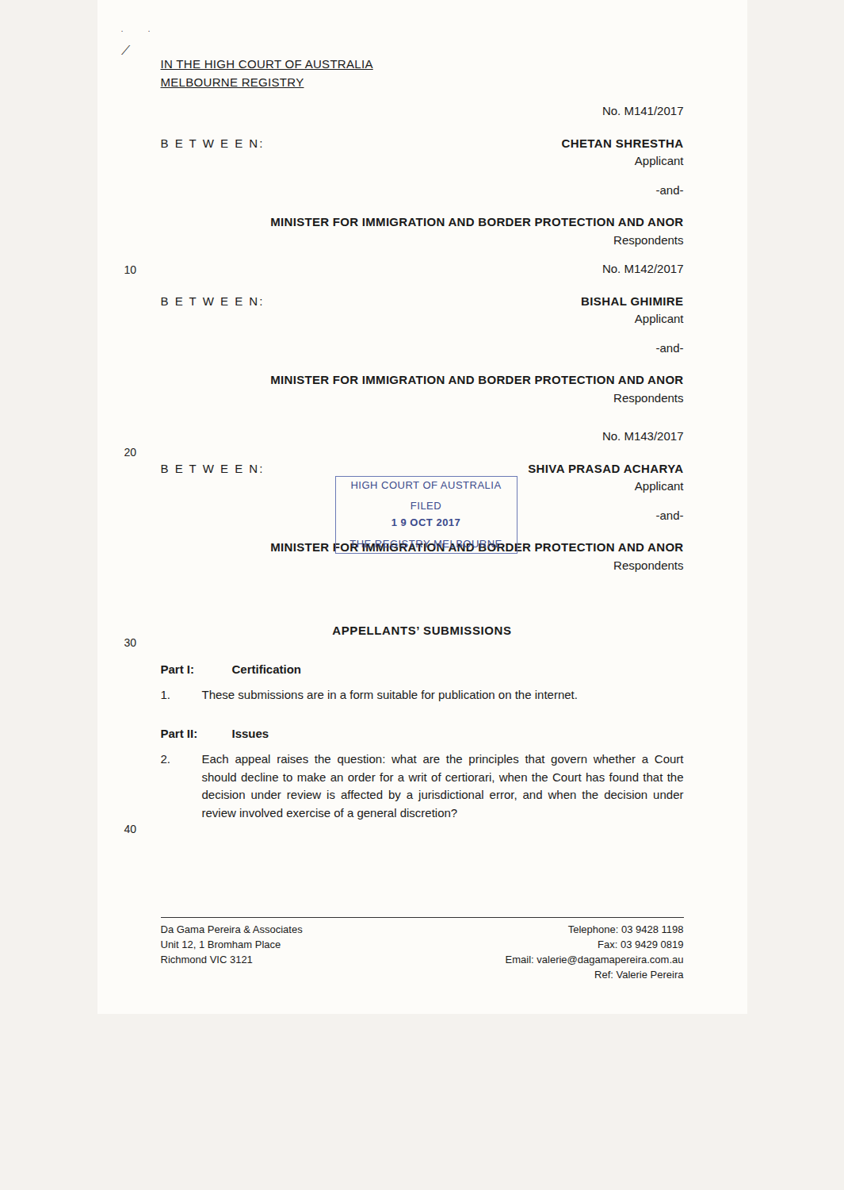. .
⟋
10
20
30
40
IN THE HIGH COURT OF AUSTRALIA
MELBOURNE REGISTRY
No. M141/2017
B E T W E E N:
CHETAN SHRESTHA
Applicant
-and-
MINISTER FOR IMMIGRATION AND BORDER PROTECTION AND ANOR
Respondents
No. M142/2017
B E T W E E N:
BISHAL GHIMIRE
Applicant
-and-
MINISTER FOR IMMIGRATION AND BORDER PROTECTION AND ANOR
Respondents
HIGH COURT OF AUSTRALIA
FILED
1 9 OCT 2017
THE REGISTRY MELBOURNE
No. M143/2017
B E T W E E N:
SHIVA PRASAD ACHARYA
Applicant
-and-
MINISTER FOR IMMIGRATION AND BORDER PROTECTION AND ANOR
Respondents
APPELLANTS’ SUBMISSIONS
Part I: Certification
1. These submissions are in a form suitable for publication on the internet.
Part II: Issues
2. Each appeal raises the question: what are the principles that govern whether a Court should decline to make an order for a writ of certiorari, when the Court has found that the decision under review is affected by a jurisdictional error, and when the decision under review involved exercise of a general discretion?
Da Gama Pereira & Associates
Unit 12, 1 Bromham Place
Richmond VIC 3121
Telephone: 03 9428 1198
Fax: 03 9429 0819
Email: valerie@dagamapereira.com.au
Ref: Valerie Pereira